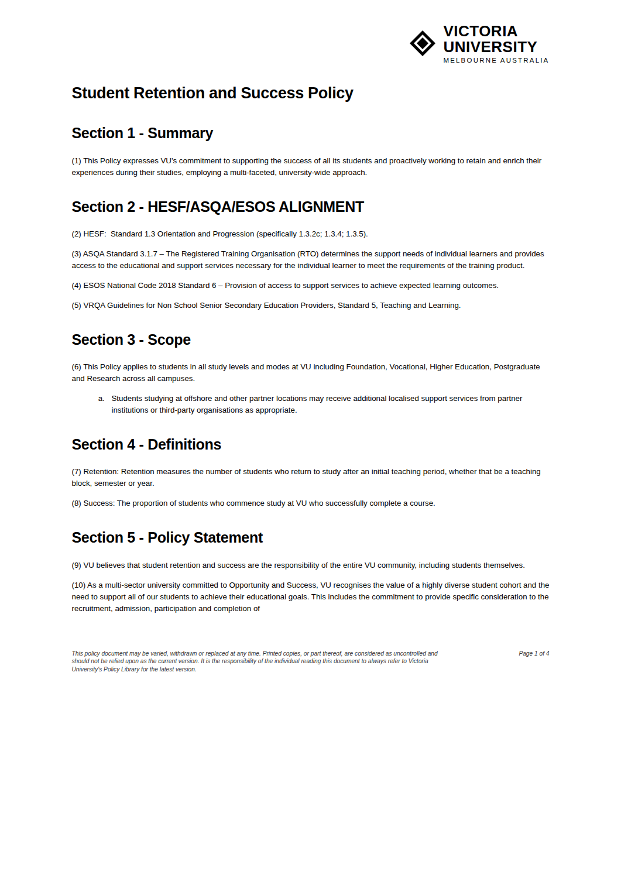VICTORIA UNIVERSITY MELBOURNE AUSTRALIA
Student Retention and Success Policy
Section 1 - Summary
(1) This Policy expresses VU's commitment to supporting the success of all its students and proactively working to retain and enrich their experiences during their studies, employing a multi-faceted, university-wide approach.
Section 2 - HESF/ASQA/ESOS ALIGNMENT
(2) HESF: Standard 1.3 Orientation and Progression (specifically 1.3.2c; 1.3.4; 1.3.5).
(3) ASQA Standard 3.1.7 – The Registered Training Organisation (RTO) determines the support needs of individual learners and provides access to the educational and support services necessary for the individual learner to meet the requirements of the training product.
(4) ESOS National Code 2018 Standard 6 – Provision of access to support services to achieve expected learning outcomes.
(5) VRQA Guidelines for Non School Senior Secondary Education Providers, Standard 5, Teaching and Learning.
Section 3 - Scope
(6) This Policy applies to students in all study levels and modes at VU including Foundation, Vocational, Higher Education, Postgraduate and Research across all campuses.
Students studying at offshore and other partner locations may receive additional localised support services from partner institutions or third-party organisations as appropriate.
Section 4 - Definitions
(7) Retention: Retention measures the number of students who return to study after an initial teaching period, whether that be a teaching block, semester or year.
(8) Success: The proportion of students who commence study at VU who successfully complete a course.
Section 5 - Policy Statement
(9) VU believes that student retention and success are the responsibility of the entire VU community, including students themselves.
(10) As a multi-sector university committed to Opportunity and Success, VU recognises the value of a highly diverse student cohort and the need to support all of our students to achieve their educational goals. This includes the commitment to provide specific consideration to the recruitment, admission, participation and completion of
This policy document may be varied, withdrawn or replaced at any time. Printed copies, or part thereof, are considered as uncontrolled and should not be relied upon as the current version. It is the responsibility of the individual reading this document to always refer to Victoria University's Policy Library for the latest version.
Page 1 of 4